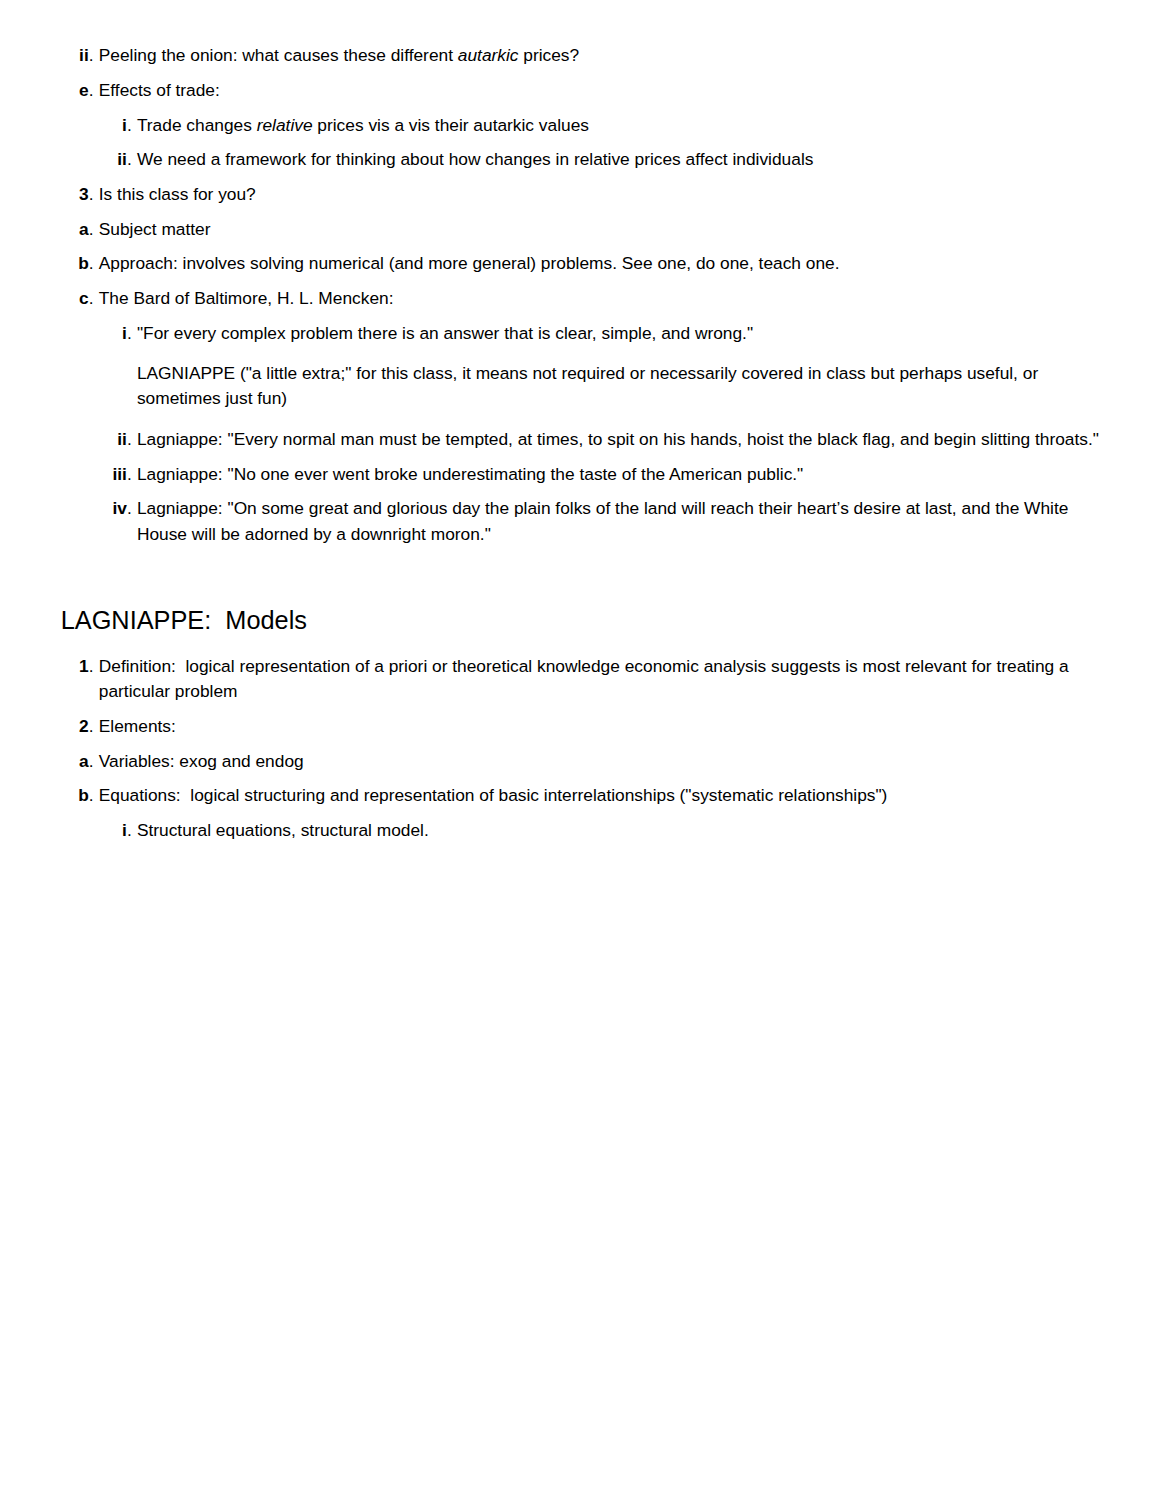ii Peeling the onion: what causes these different autarkic prices?
e Effects of trade:
i Trade changes relative prices vis a vis their autarkic values
ii We need a framework for thinking about how changes in relative prices affect individuals
3 Is this class for you?
a Subject matter
b Approach: involves solving numerical (and more general) problems. See one, do one, teach one.
c The Bard of Baltimore, H. L. Mencken:
i"For every complex problem there is an answer that is clear, simple, and wrong."
LAGNIAPPE ("a little extra;" for this class, it means not required or necessarily covered in class but perhaps useful, or sometimes just fun)
ii Lagniappe: "Every normal man must be tempted, at times, to spit on his hands, hoist the black flag, and begin slitting throats."
iii Lagniappe: "No one ever went broke underestimating the taste of the American public."
iv Lagniappe: "On some great and glorious day the plain folks of the land will reach their heart’s desire at last, and the White House will be adorned by a downright moron."
LAGNIAPPE: Models
1 Definition: logical representation of a priori or theoretical knowledge economic analysis suggests is most relevant for treating a particular problem
2 Elements:
a Variables: exog and endog
b Equations: logical structuring and representation of basic interrelationships ("systematic relationships")
i Structural equations, structural model.